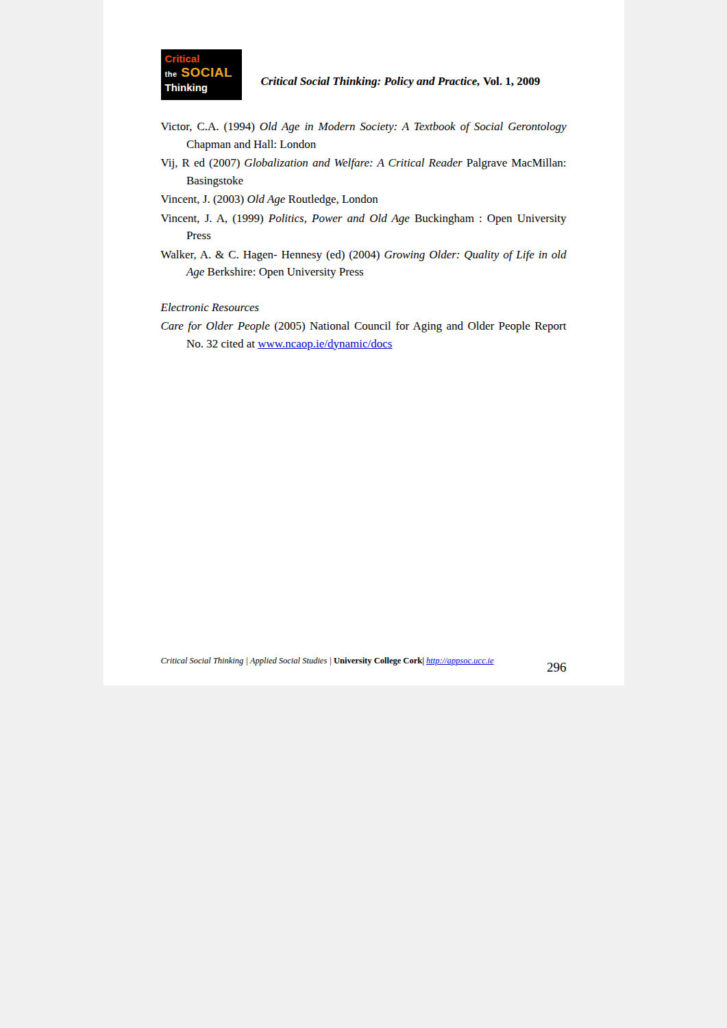Critical the SOCIAL Thinking
Critical Social Thinking: Policy and Practice, Vol. 1, 2009
Victor, C.A. (1994) Old Age in Modern Society: A Textbook of Social Gerontology Chapman and Hall: London
Vij, R ed (2007) Globalization and Welfare: A Critical Reader Palgrave MacMillan: Basingstoke
Vincent, J. (2003) Old Age Routledge, London
Vincent, J. A, (1999) Politics, Power and Old Age Buckingham : Open University Press
Walker, A. & C. Hagen- Hennesy (ed) (2004) Growing Older: Quality of Life in old Age Berkshire: Open University Press
Electronic Resources
Care for Older People (2005) National Council for Aging and Older People Report No. 32 cited at www.ncaop.ie/dynamic/docs
Critical Social Thinking | Applied Social Studies | University College Cork| http://appsoc.ucc.ie
296